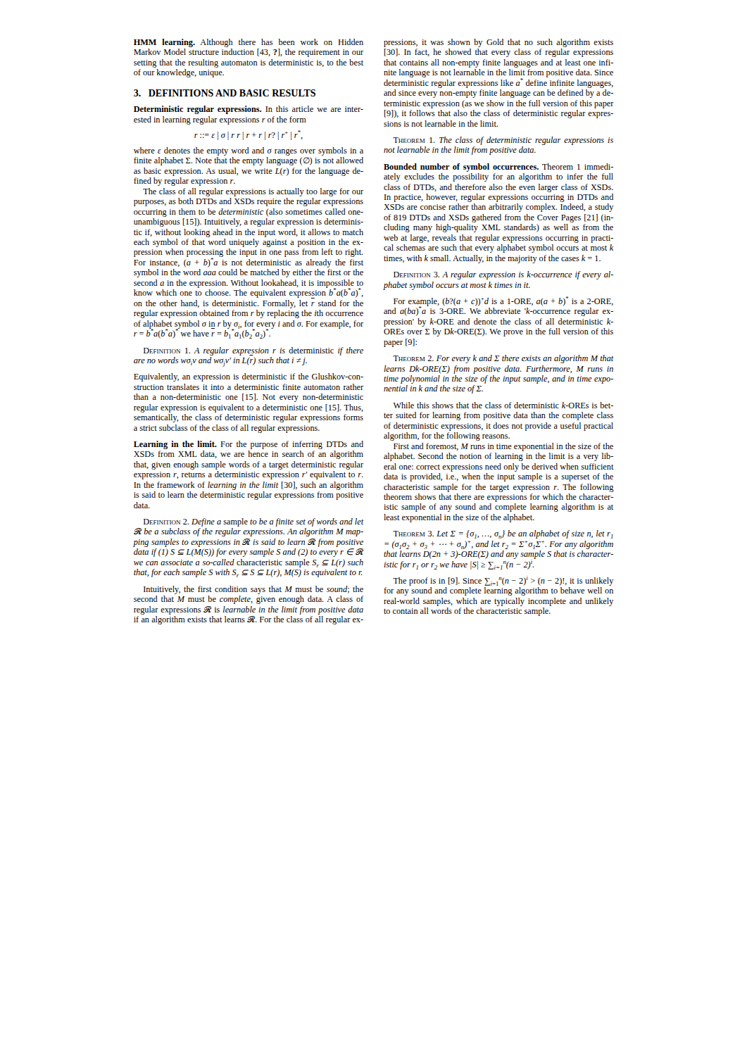HMM learning. Although there has been work on Hidden Markov Model structure induction [43, ?], the requirement in our setting that the resulting automaton is deterministic is, to the best of our knowledge, unique.
3. DEFINITIONS AND BASIC RESULTS
Deterministic regular expressions. In this article we are interested in learning regular expressions r of the form
r ::= ε | σ | r r | r + r | r? | r+ | r*,
where ε denotes the empty word and σ ranges over symbols in a finite alphabet Σ. Note that the empty language (∅) is not allowed as basic expression. As usual, we write L(r) for the language defined by regular expression r.
The class of all regular expressions is actually too large for our purposes, as both DTDs and XSDs require the regular expressions occurring in them to be deterministic (also sometimes called one-unambiguous [15]). Intuitively, a regular expression is deterministic if, without looking ahead in the input word, it allows to match each symbol of that word uniquely against a position in the expression when processing the input in one pass from left to right. For instance, (a + b)*a is not deterministic as already the first symbol in the word aaa could be matched by either the first or the second a in the expression. Without lookahead, it is impossible to know which one to choose. The equivalent expression b*a(b*a)*, on the other hand, is deterministic. Formally, let r stand for the regular expression obtained from r by replacing the ith occurrence of alphabet symbol σ in r by σi, for every i and σ. For example, for r = b*a(b*a)* we have r = b1*a1(b2*a2)*.
Definition 1. A regular expression r is deterministic if there are no words wσiv and wσjv′ in L(r) such that i ≠ j.
Equivalently, an expression is deterministic if the Glushkov-construction translates it into a deterministic finite automaton rather than a non-deterministic one [15]. Not every non-deterministic regular expression is equivalent to a deterministic one [15]. Thus, semantically, the class of deterministic regular expressions forms a strict subclass of the class of all regular expressions.
Learning in the limit. For the purpose of inferring DTDs and XSDs from XML data, we are hence in search of an algorithm that, given enough sample words of a target deterministic regular expression r, returns a deterministic expression r′ equivalent to r. In the framework of learning in the limit [30], such an algorithm is said to learn the deterministic regular expressions from positive data.
Definition 2. Define a sample to be a finite set of words and let 𝓡 be a subclass of the regular expressions. An algorithm M mapping samples to expressions in 𝓡 is said to learn 𝓡 from positive data if (1) S ⊆ L(M(S)) for every sample S and (2) to every r ∈ 𝓡 we can associate a so-called characteristic sample Sr ⊆ L(r) such that, for each sample S with Sr ⊆ S ⊆ L(r), M(S) is equivalent to r.
Intuitively, the first condition says that M must be sound; the second that M must be complete, given enough data. A class of regular expressions 𝓡 is learnable in the limit from positive data if an algorithm exists that learns 𝓡. For the class of all regular expressions, it was shown by Gold that no such algorithm exists [30]. In fact, he showed that every class of regular expressions that contains all non-empty finite languages and at least one infinite language is not learnable in the limit from positive data. Since deterministic regular expressions like a* define infinite languages, and since every non-empty finite language can be defined by a deterministic expression (as we show in the full version of this paper [9]), it follows that also the class of deterministic regular expressions is not learnable in the limit.
Theorem 1. The class of deterministic regular expressions is not learnable in the limit from positive data.
Bounded number of symbol occurrences. Theorem 1 immediately excludes the possibility for an algorithm to infer the full class of DTDs, and therefore also the even larger class of XSDs. In practice, however, regular expressions occurring in DTDs and XSDs are concise rather than arbitrarily complex. Indeed, a study of 819 DTDs and XSDs gathered from the Cover Pages [21] (including many high-quality XML standards) as well as from the web at large, reveals that regular expressions occurring in practical schemas are such that every alphabet symbol occurs at most k times, with k small. Actually, in the majority of the cases k = 1.
Definition 3. A regular expression is k-occurrence if every alphabet symbol occurs at most k times in it.
For example, (b?(a + c))+d is a 1-ORE, a(a + b)* is a 2-ORE, and a(ba)*a is 3-ORE. We abbreviate 'k-occurrence regular expression' by k-ORE and denote the class of all deterministic k-OREs over Σ by Dk-ORE(Σ). We prove in the full version of this paper [9]:
Theorem 2. For every k and Σ there exists an algorithm M that learns Dk-ORE(Σ) from positive data. Furthermore, M runs in time polynomial in the size of the input sample, and in time exponential in k and the size of Σ.
While this shows that the class of deterministic k-OREs is better suited for learning from positive data than the complete class of deterministic expressions, it does not provide a useful practical algorithm, for the following reasons.
First and foremost, M runs in time exponential in the size of the alphabet. Second the notion of learning in the limit is a very liberal one: correct expressions need only be derived when sufficient data is provided, i.e., when the input sample is a superset of the characteristic sample for the target expression r. The following theorem shows that there are expressions for which the characteristic sample of any sound and complete learning algorithm is at least exponential in the size of the alphabet.
Theorem 3. Let Σ = {σ1, …, σn} be an alphabet of size n, let r1 = (σ1σ2 + σ3 + ⋯ + σn)+, and let r2 = Σ+σ1Σ+. For any algorithm that learns D(2n + 3)-ORE(Σ) and any sample S that is characteristic for r1 or r2 we have |S| ≥ ∑i=1n(n − 2)i.
The proof is in [9]. Since ∑i=1n(n − 2)i > (n − 2)!, it is unlikely for any sound and complete learning algorithm to behave well on real-world samples, which are typically incomplete and unlikely to contain all words of the characteristic sample.